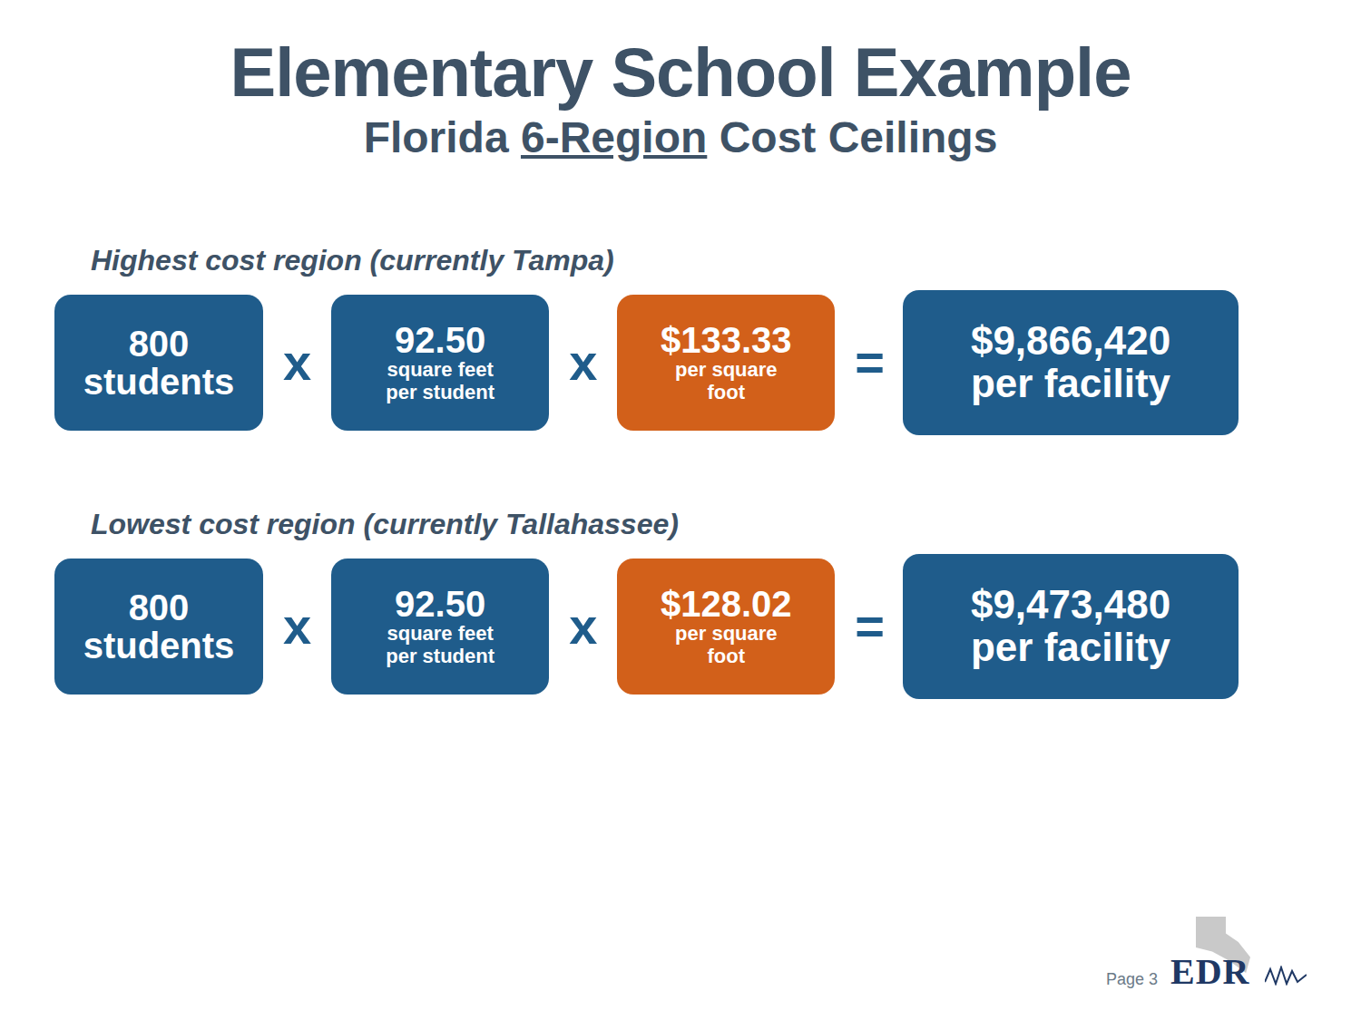Elementary School Example
Florida 6-Region Cost Ceilings
Highest cost region (currently Tampa)
800 students
x
92.50 square feet
per student
x
$133.33 per square
foot
=
$9,866,420 per facility
Lowest cost region (currently Tallahassee)
800 students
x
92.50 square feet
per student
x
$128.02 per square
foot
=
$9,473,480 per facility
Page 3
EDR